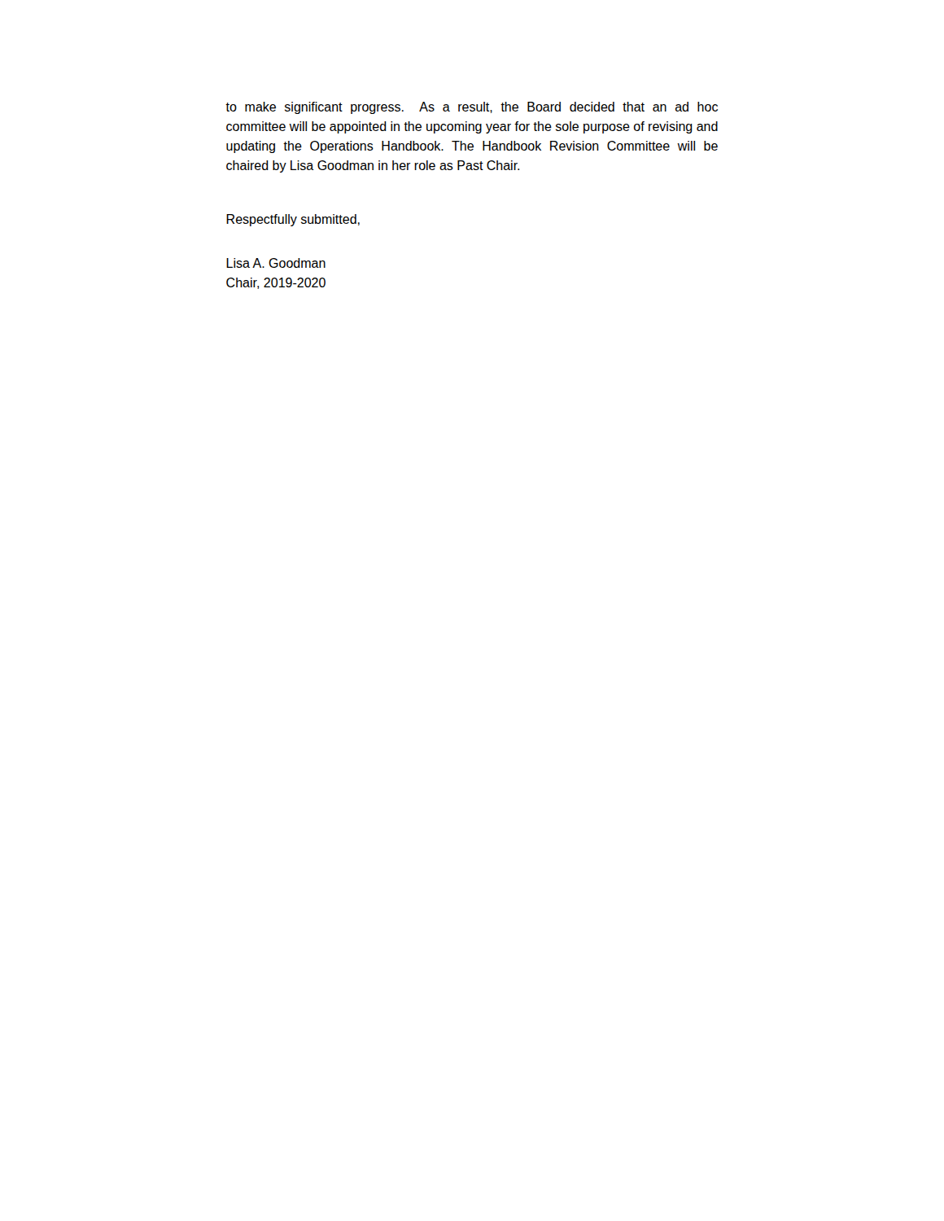to make significant progress. As a result, the Board decided that an ad hoc committee will be appointed in the upcoming year for the sole purpose of revising and updating the Operations Handbook. The Handbook Revision Committee will be chaired by Lisa Goodman in her role as Past Chair.
Respectfully submitted,
Lisa A. Goodman Chair, 2019-2020